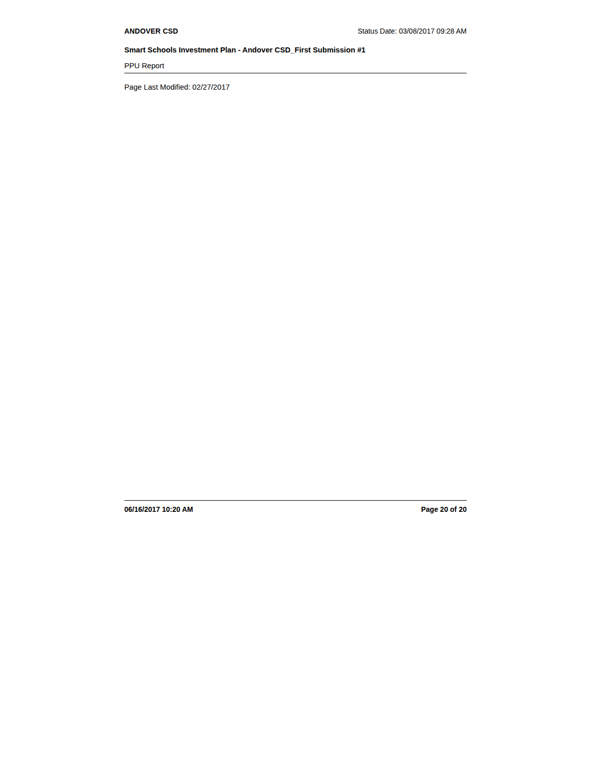ANDOVER CSD
Status Date: 03/08/2017 09:28 AM
Smart Schools Investment Plan - Andover CSD_First Submission #1
PPU Report
Page Last Modified: 02/27/2017
06/16/2017 10:20 AM
Page 20 of 20